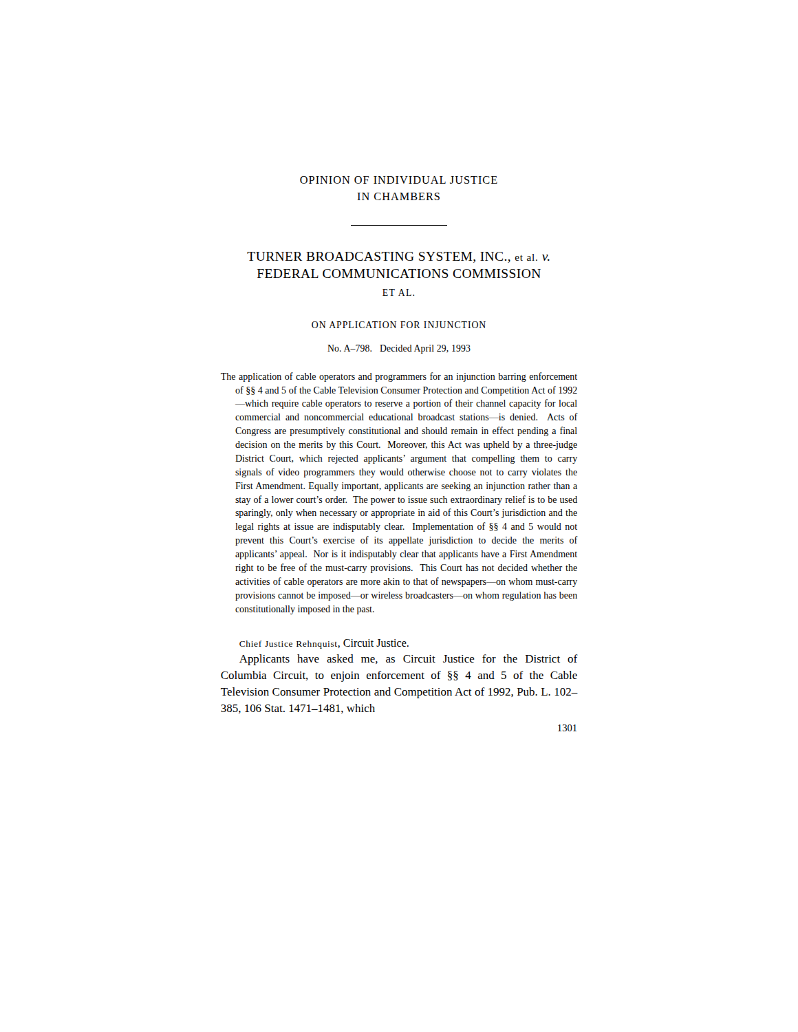OPINION OF INDIVIDUAL JUSTICE
IN CHAMBERS
TURNER BROADCASTING SYSTEM, INC., et al. v.
FEDERAL COMMUNICATIONS COMMISSION
ET AL.
ON APPLICATION FOR INJUNCTION
No. A–798. Decided April 29, 1993
The application of cable operators and programmers for an injunction barring enforcement of §§ 4 and 5 of the Cable Television Consumer Protection and Competition Act of 1992—which require cable operators to reserve a portion of their channel capacity for local commercial and noncommercial educational broadcast stations—is denied. Acts of Congress are presumptively constitutional and should remain in effect pending a final decision on the merits by this Court. Moreover, this Act was upheld by a three-judge District Court, which rejected applicants’ argument that compelling them to carry signals of video programmers they would otherwise choose not to carry violates the First Amendment. Equally important, applicants are seeking an injunction rather than a stay of a lower court’s order. The power to issue such extraordinary relief is to be used sparingly, only when necessary or appropriate in aid of this Court’s jurisdiction and the legal rights at issue are indisputably clear. Implementation of §§ 4 and 5 would not prevent this Court’s exercise of its appellate jurisdiction to decide the merits of applicants’ appeal. Nor is it indisputably clear that applicants have a First Amendment right to be free of the must-carry provisions. This Court has not decided whether the activities of cable operators are more akin to that of newspapers—on whom must-carry provisions cannot be imposed—or wireless broadcasters—on whom regulation has been constitutionally imposed in the past.
Chief Justice Rehnquist, Circuit Justice.
Applicants have asked me, as Circuit Justice for the District of Columbia Circuit, to enjoin enforcement of §§ 4 and 5 of the Cable Television Consumer Protection and Competition Act of 1992, Pub. L. 102–385, 106 Stat. 1471–1481, which
1301